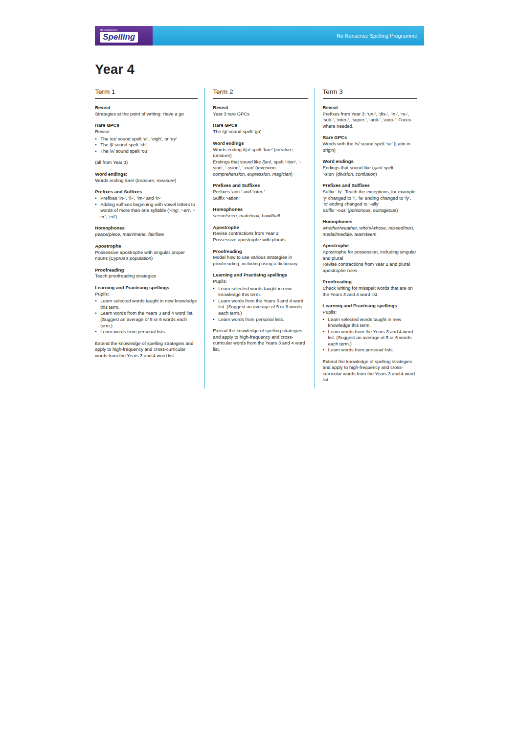No Nonsense
Spelling
No Nonsense Spelling Programme
Year 4
Term 1
Revisit
Strategies at the point of writing: Have a go
Rare GPCs
Revise:
The /eɪ/ sound spelt ‘ei’, ‘eigh’, or ‘ey’
The /ʃ/ sound spelt ‘ch’
The /ʌ/ sound spelt ‘ou’
(all from Year 3)
Word endings:
Words ending /ure/ (treasure, measure)
Prefixes and Suffixes
Prefixes ‘in-’, ‘il-’, ‘im-’ and ‘ir-’
Adding suffixes beginning with vowel letters to words of more than one syllable (‘-ing’, ‘-en’, ‘-er’, ‘ed’)
Homophones
peace/piece, main/mane, fair/fare
Apostrophe
Possessive apostrophe with singular proper nouns (Cyprus’s population)
Proofreading
Teach proofreading strategies
Learning and Practising spellings
Pupils:
Learn selected words taught in new knowledge this term.
Learn words from the Years 3 and 4 word list. (Suggest an average of 5 or 6 words each term.)
Learn words from personal lists.
Extend the knowledge of spelling strategies and apply to high-frequency and cross-curricular words from the Years 3 and 4 word list.
Term 2
Revisit
Year 3 rare GPCs
Rare GPCs
The /g/ sound spelt ‘gu’
Word endings
Words ending /tʃə/ spelt ‘ture’ (creature, furniture)
Endings that sound like /ʃən/, spelt ‘-tion’, ‘-sion’, ‘-ssion’, ‘-cian’ (invention, comprehension, expression, magician)
Prefixes and Suffixes
Prefixes ‘anti-’ and ‘inter-’
Suffix ‘-ation’
Homophones
scene/seen, male/mail, bawl/ball
Apostrophe
Revise contractions from Year 2
Possessive apostrophe with plurals
Proofreading
Model how to use various strategies in proofreading, including using a dictionary.
Learning and Practising spellings
Pupils:
Learn selected words taught in new knowledge this term.
Learn words from the Years 3 and 4 word list. (Suggest an average of 5 or 6 words each term.)
Learn words from personal lists.
Extend the knowledge of spelling strategies and apply to high-frequency and cross-curricular words from the Years 3 and 4 word list.
Term 3
Revisit
Prefixes from Year 3: ‘un-’, ‘dis-’, ‘in-’, ‘re-’, ‘sub-’, ‘inter-’, ‘super-’, ‘anti-’, ‘auto-’. Focus where needed.
Rare GPCs
Words with the /s/ sound spelt ‘sc’ (Latin in origin)
Word endings
Endings that sound like /ʒən/ spelt
‘-sion’ (division, confusion)
Prefixes and Suffixes
Suffix ‘-ly’. Teach the exceptions, for example ‘y’ changed to ‘i’, ‘le’ ending changed to ‘ly’, ‘ic’ ending changed to ‘-ally’
Suffix ‘-ous’ (poisonous, outrageous)
Homophones
whether/weather, who’s/whose, missed/mist, medal/meddle, team/teem
Apostrophe
Apostrophe for possession, including singular and plural
Revise contractions from Year 2 and plural apostrophe rules
Proofreading
Check writing for misspelt words that are on the Years 3 and 4 word list.
Learning and Practising spellings
Pupils:
Learn selected words taught in new knowledge this term.
Learn words from the Years 3 and 4 word list. (Suggest an average of 5 or 6 words each term.)
Learn words from personal lists.
Extend the knowledge of spelling strategies and apply to high-frequency and cross-curricular words from the Years 3 and 4 word list.